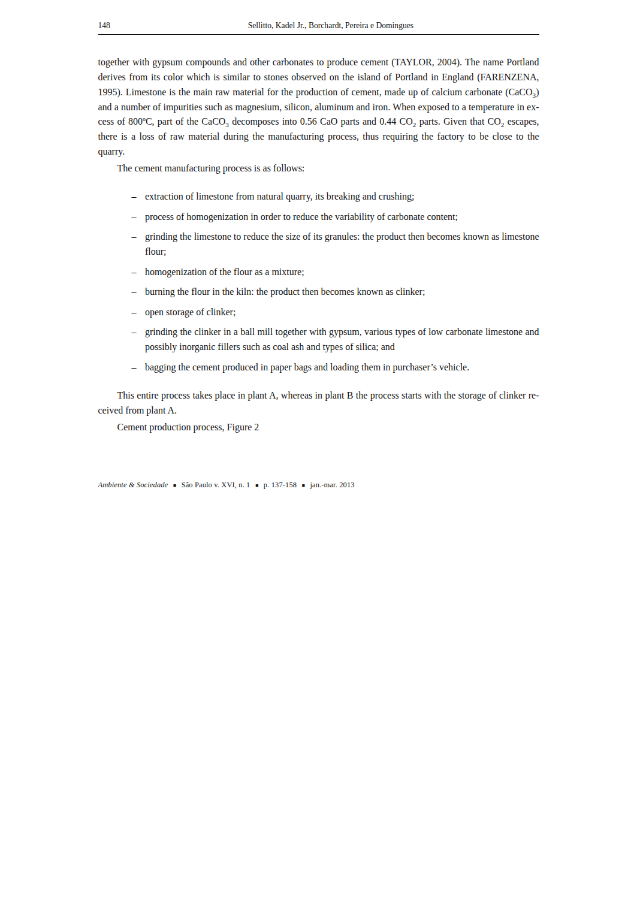148 Sellitto, Kadel Jr., Borchardt, Pereira e Domingues
together with gypsum compounds and other carbonates to produce cement (TAYLOR, 2004). The name Portland derives from its color which is similar to stones observed on the island of Portland in England (FARENZENA, 1995). Limestone is the main raw material for the production of cement, made up of calcium carbonate (CaCO3) and a number of impurities such as magnesium, silicon, aluminum and iron. When exposed to a temperature in excess of 800ºC, part of the CaCO3 decomposes into 0.56 CaO parts and 0.44 CO2 parts. Given that CO2 escapes, there is a loss of raw material during the manufacturing process, thus requiring the factory to be close to the quarry.
The cement manufacturing process is as follows:
extraction of limestone from natural quarry, its breaking and crushing;
process of homogenization in order to reduce the variability of carbonate content;
grinding the limestone to reduce the size of its granules: the product then becomes known as limestone flour;
homogenization of the flour as a mixture;
burning the flour in the kiln: the product then becomes known as clinker;
open storage of clinker;
grinding the clinker in a ball mill together with gypsum, various types of low carbonate limestone and possibly inorganic fillers such as coal ash and types of silica; and
bagging the cement produced in paper bags and loading them in purchaser’s vehicle.
This entire process takes place in plant A, whereas in plant B the process starts with the storage of clinker received from plant A.
Cement production process, Figure 2
Ambiente & Sociedade ■ São Paulo v. XVI, n. 1 ■ p. 137-158 ■ jan.-mar. 2013